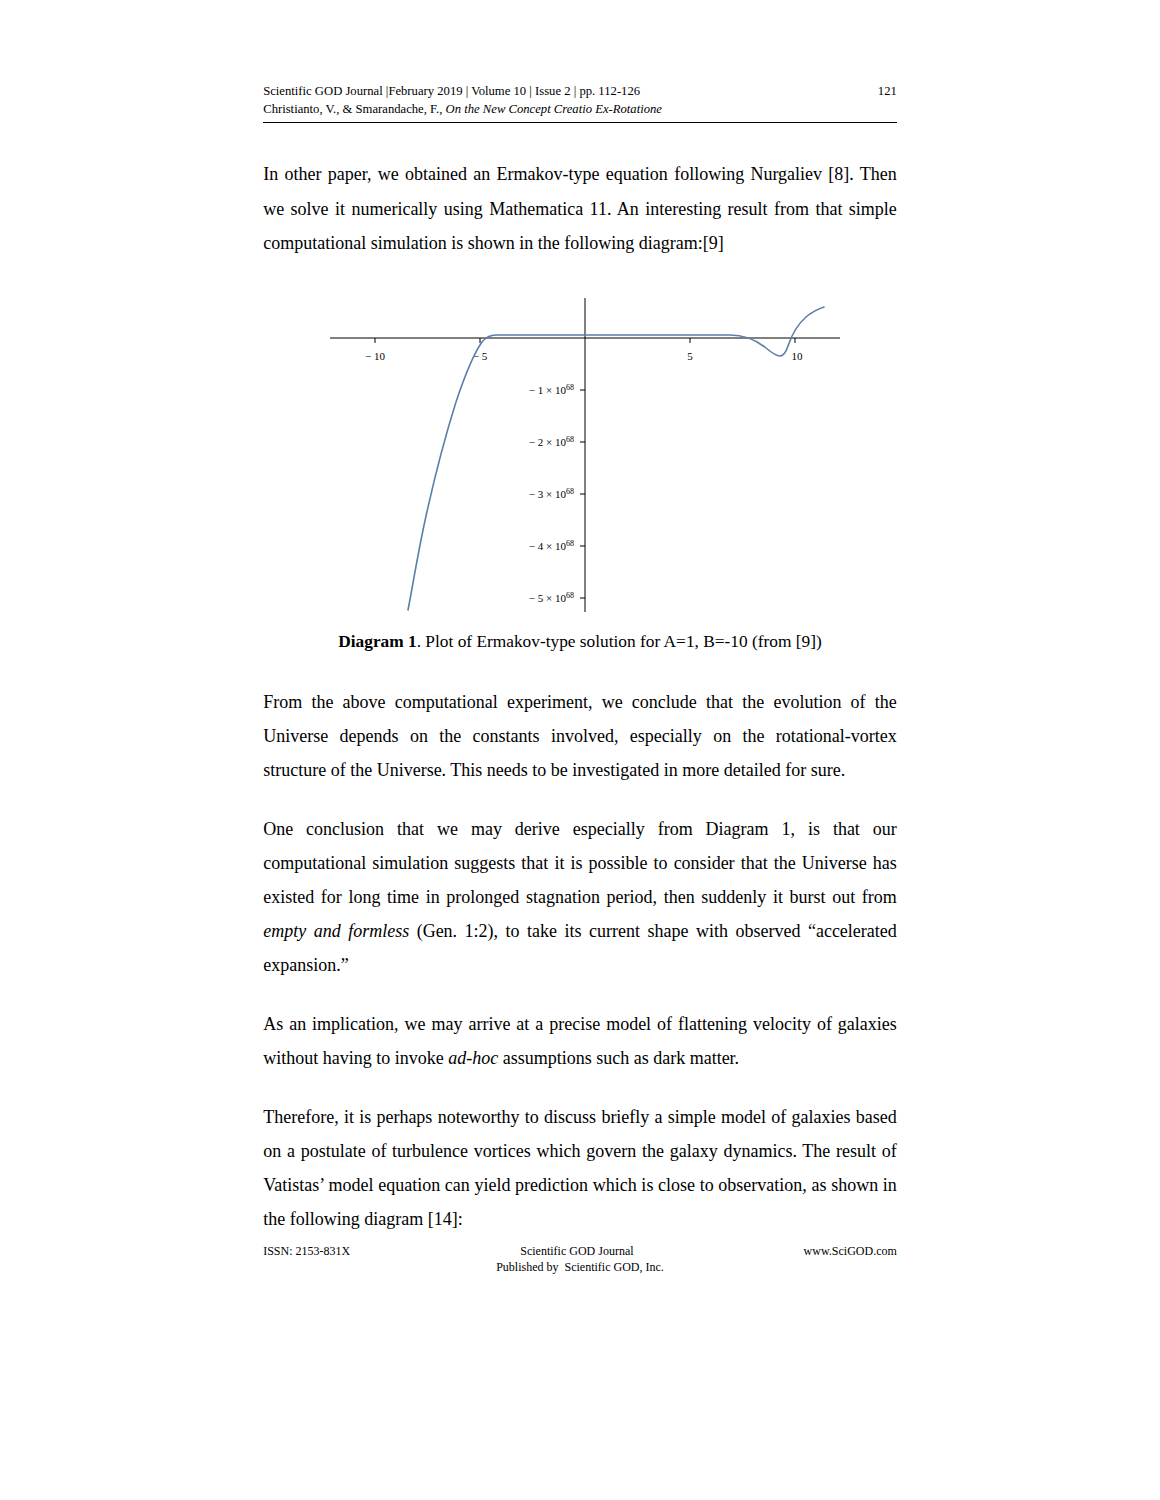121 Scientific GOD Journal |February 2019 | Volume 10 | Issue 2 | pp. 112-126 Christianto, V., & Smarandache, F., On the New Concept Creatio Ex-Rotatione
In other paper, we obtained an Ermakov-type equation following Nurgaliev [8]. Then we solve it numerically using Mathematica 11. An interesting result from that simple computational simulation is shown in the following diagram:[9]
− 10 − 5 5 10 − 1 × 1068 − 2 × 1068 − 3 × 1068 − 4 × 1068 − 5 × 1068
Diagram 1. Plot of Ermakov-type solution for A=1, B=-10 (from [9])
From the above computational experiment, we conclude that the evolution of the Universe depends on the constants involved, especially on the rotational-vortex structure of the Universe. This needs to be investigated in more detailed for sure.
One conclusion that we may derive especially from Diagram 1, is that our computational simulation suggests that it is possible to consider that the Universe has existed for long time in prolonged stagnation period, then suddenly it burst out from empty and formless (Gen. 1:2), to take its current shape with observed “accelerated expansion.”
As an implication, we may arrive at a precise model of flattening velocity of galaxies without having to invoke ad-hoc assumptions such as dark matter.
Therefore, it is perhaps noteworthy to discuss briefly a simple model of galaxies based on a postulate of turbulence vortices which govern the galaxy dynamics. The result of Vatistas’ model equation can yield prediction which is close to observation, as shown in the following diagram [14]:
ISSN: 2153-831X
Scientific GOD Journal
www.SciGOD.com
Published by Scientific GOD, Inc.